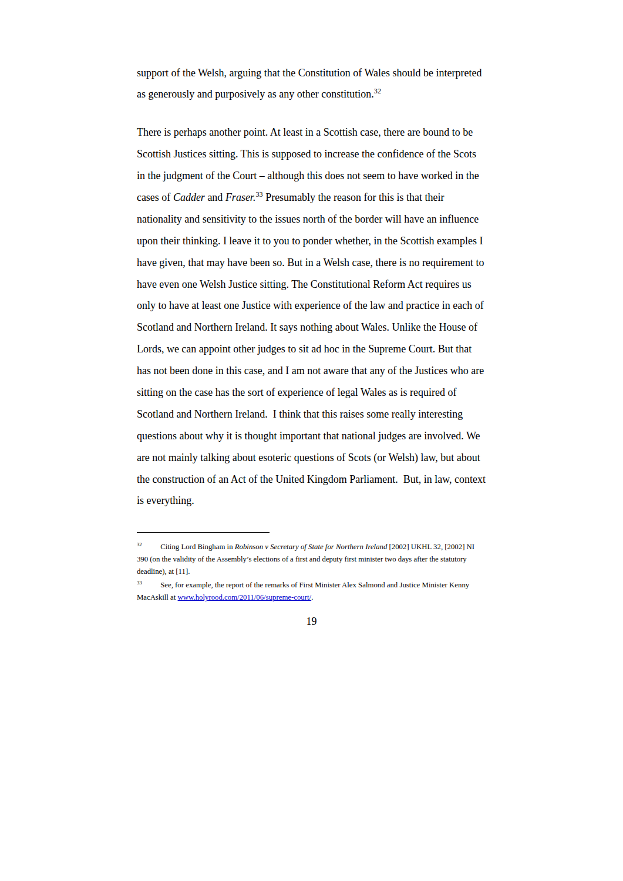support of the Welsh, arguing that the Constitution of Wales should be interpreted as generously and purposively as any other constitution.32
There is perhaps another point. At least in a Scottish case, there are bound to be Scottish Justices sitting. This is supposed to increase the confidence of the Scots in the judgment of the Court – although this does not seem to have worked in the cases of Cadder and Fraser.33 Presumably the reason for this is that their nationality and sensitivity to the issues north of the border will have an influence upon their thinking. I leave it to you to ponder whether, in the Scottish examples I have given, that may have been so. But in a Welsh case, there is no requirement to have even one Welsh Justice sitting. The Constitutional Reform Act requires us only to have at least one Justice with experience of the law and practice in each of Scotland and Northern Ireland. It says nothing about Wales. Unlike the House of Lords, we can appoint other judges to sit ad hoc in the Supreme Court. But that has not been done in this case, and I am not aware that any of the Justices who are sitting on the case has the sort of experience of legal Wales as is required of Scotland and Northern Ireland. I think that this raises some really interesting questions about why it is thought important that national judges are involved. We are not mainly talking about esoteric questions of Scots (or Welsh) law, but about the construction of an Act of the United Kingdom Parliament. But, in law, context is everything.
32 Citing Lord Bingham in Robinson v Secretary of State for Northern Ireland [2002] UKHL 32, [2002] NI 390 (on the validity of the Assembly’s elections of a first and deputy first minister two days after the statutory deadline), at [11].
33 See, for example, the report of the remarks of First Minister Alex Salmond and Justice Minister Kenny MacAskill at www.holyrood.com/2011/06/supreme-court/.
19